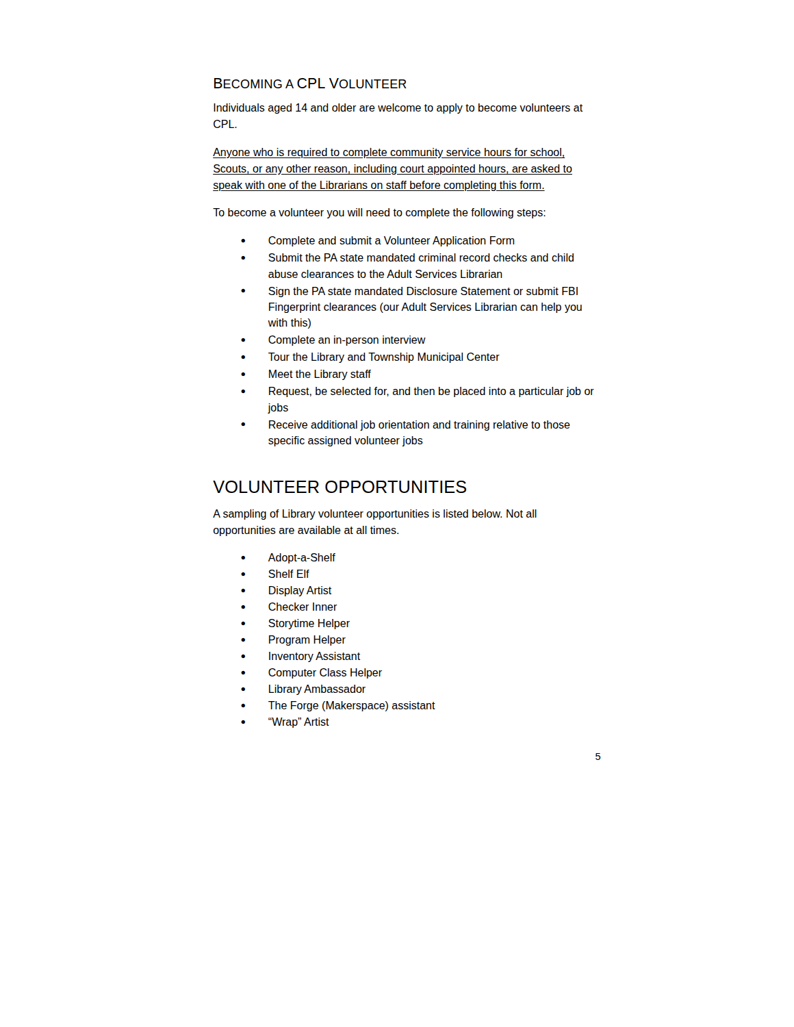BECOMING A CPL VOLUNTEER
Individuals aged 14 and older are welcome to apply to become volunteers at CPL.
Anyone who is required to complete community service hours for school, Scouts, or any other reason, including court appointed hours, are asked to speak with one of the Librarians on staff before completing this form.
To become a volunteer you will need to complete the following steps:
Complete and submit a Volunteer Application Form
Submit the PA state mandated criminal record checks and child abuse clearances to the Adult Services Librarian
Sign the PA state mandated Disclosure Statement or submit FBI Fingerprint clearances (our Adult Services Librarian can help you with this)
Complete an in-person interview
Tour the Library and Township Municipal Center
Meet the Library staff
Request, be selected for, and then be placed into a particular job or jobs
Receive additional job orientation and training relative to those specific assigned volunteer jobs
VOLUNTEER OPPORTUNITIES
A sampling of Library volunteer opportunities is listed below. Not all opportunities are available at all times.
Adopt-a-Shelf
Shelf Elf
Display Artist
Checker Inner
Storytime Helper
Program Helper
Inventory Assistant
Computer Class Helper
Library Ambassador
The Forge (Makerspace) assistant
“Wrap” Artist
5